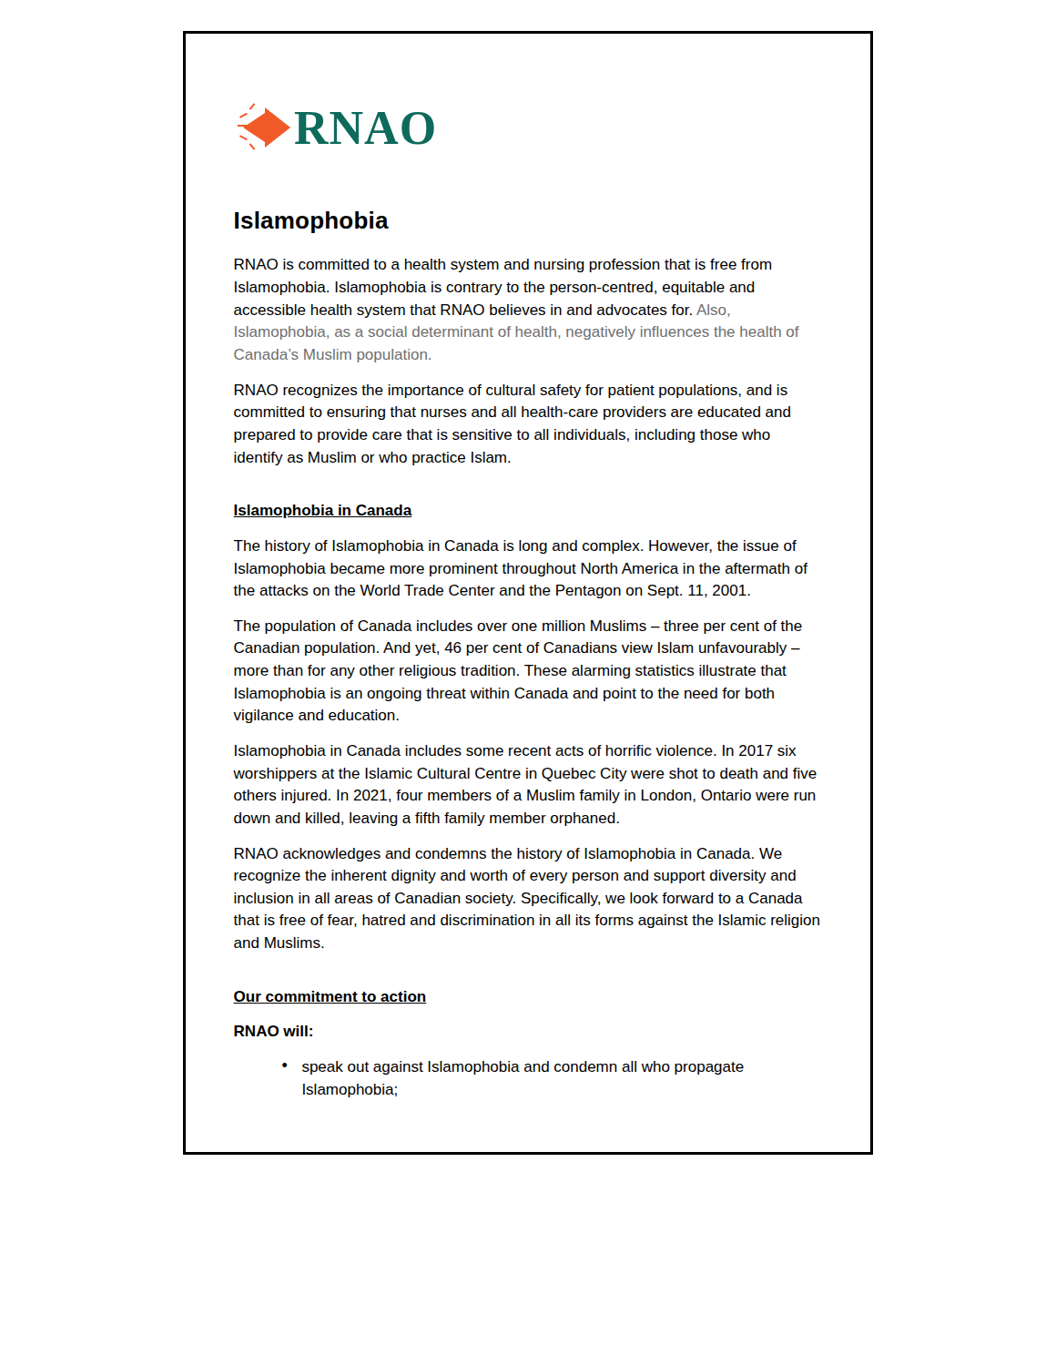RNAO
Islamophobia
RNAO is committed to a health system and nursing profession that is free from Islamophobia. Islamophobia is contrary to the person-centred, equitable and accessible health system that RNAO believes in and advocates for. Also, Islamophobia, as a social determinant of health, negatively influences the health of Canada’s Muslim population.
RNAO recognizes the importance of cultural safety for patient populations, and is committed to ensuring that nurses and all health-care providers are educated and prepared to provide care that is sensitive to all individuals, including those who identify as Muslim or who practice Islam.
Islamophobia in Canada
The history of Islamophobia in Canada is long and complex. However, the issue of Islamophobia became more prominent throughout North America in the aftermath of the attacks on the World Trade Center and the Pentagon on Sept. 11, 2001.
The population of Canada includes over one million Muslims – three per cent of the Canadian population. And yet, 46 per cent of Canadians view Islam unfavourably – more than for any other religious tradition. These alarming statistics illustrate that Islamophobia is an ongoing threat within Canada and point to the need for both vigilance and education.
Islamophobia in Canada includes some recent acts of horrific violence. In 2017 six worshippers at the Islamic Cultural Centre in Quebec City were shot to death and five others injured. In 2021, four members of a Muslim family in London, Ontario were run down and killed, leaving a fifth family member orphaned.
RNAO acknowledges and condemns the history of Islamophobia in Canada. We recognize the inherent dignity and worth of every person and support diversity and inclusion in all areas of Canadian society. Specifically, we look forward to a Canada that is free of fear, hatred and discrimination in all its forms against the Islamic religion and Muslims.
Our commitment to action
RNAO will:
speak out against Islamophobia and condemn all who propagate Islamophobia;